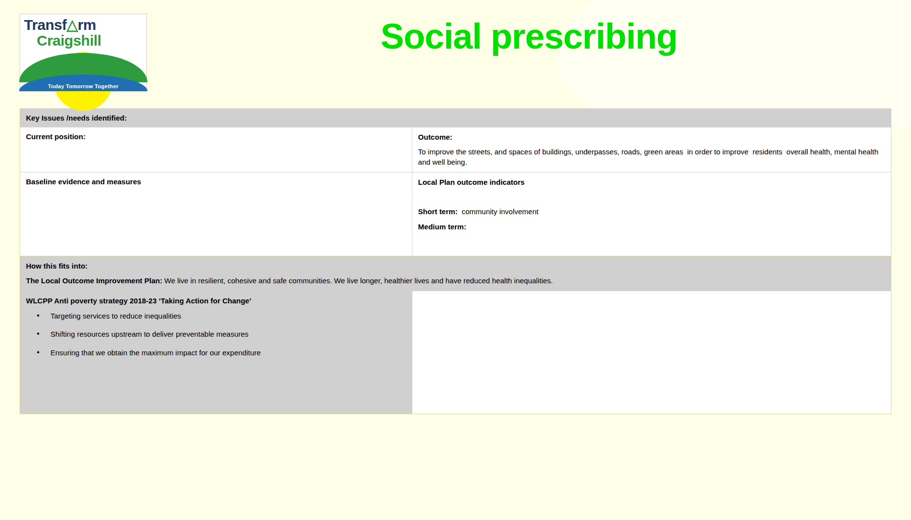Transf△rm Craigshill
Today Tomorrow Together
Social prescribing
| Key Issues /needs identified: |
| Current position: | Outcome: To improve the streets, and spaces of buildings, underpasses, roads, green areas in order to improve residents overall health, mental health and well being. |
| Baseline evidence and measures | Local Plan outcome indicators Short term: community involvement Medium term: |
| How this fits into: The Local Outcome Improvement Plan: We live in resilient, cohesive and safe communities. We live longer, healthier lives and have reduced health inequalities. |
| WLCPP Anti poverty strategy 2018-23 ‘Taking Action for Change’ Targeting services to reduce inequalities Shifting resources upstream to deliver preventable measures Ensuring that we obtain the maximum impact for our expenditure | |